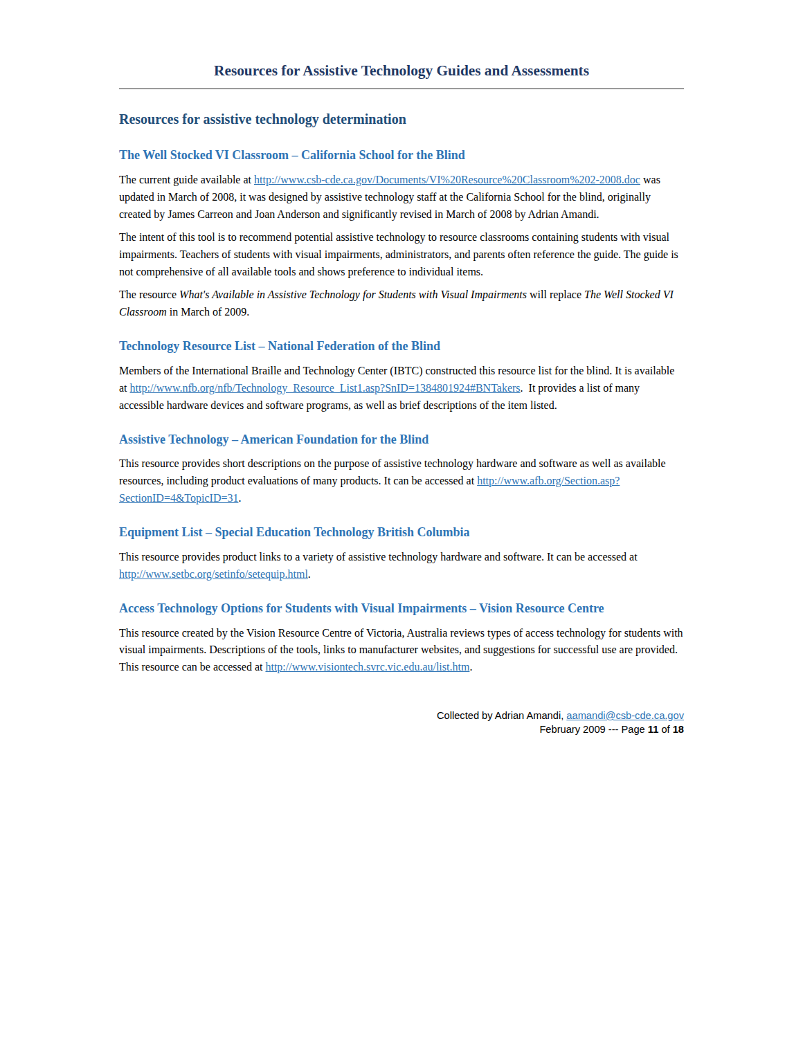Resources for Assistive Technology Guides and Assessments
Resources for assistive technology determination
The Well Stocked VI Classroom – California School for the Blind
The current guide available at http://www.csb-cde.ca.gov/Documents/VI%20Resource%20Classroom%202-2008.doc was updated in March of 2008, it was designed by assistive technology staff at the California School for the blind, originally created by James Carreon and Joan Anderson and significantly revised in March of 2008 by Adrian Amandi.
The intent of this tool is to recommend potential assistive technology to resource classrooms containing students with visual impairments. Teachers of students with visual impairments, administrators, and parents often reference the guide. The guide is not comprehensive of all available tools and shows preference to individual items.
The resource What's Available in Assistive Technology for Students with Visual Impairments will replace The Well Stocked VI Classroom in March of 2009.
Technology Resource List – National Federation of the Blind
Members of the International Braille and Technology Center (IBTC) constructed this resource list for the blind. It is available at http://www.nfb.org/nfb/Technology_Resource_List1.asp?SnID=1384801924#BNTakers. It provides a list of many accessible hardware devices and software programs, as well as brief descriptions of the item listed.
Assistive Technology – American Foundation for the Blind
This resource provides short descriptions on the purpose of assistive technology hardware and software as well as available resources, including product evaluations of many products. It can be accessed at http://www.afb.org/Section.asp?SectionID=4&TopicID=31.
Equipment List – Special Education Technology British Columbia
This resource provides product links to a variety of assistive technology hardware and software. It can be accessed at http://www.setbc.org/setinfo/setequip.html.
Access Technology Options for Students with Visual Impairments – Vision Resource Centre
This resource created by the Vision Resource Centre of Victoria, Australia reviews types of access technology for students with visual impairments. Descriptions of the tools, links to manufacturer websites, and suggestions for successful use are provided. This resource can be accessed at http://www.visiontech.svrc.vic.edu.au/list.htm.
Collected by Adrian Amandi, aamandi@csb-cde.ca.gov
February 2009 --- Page 11 of 18